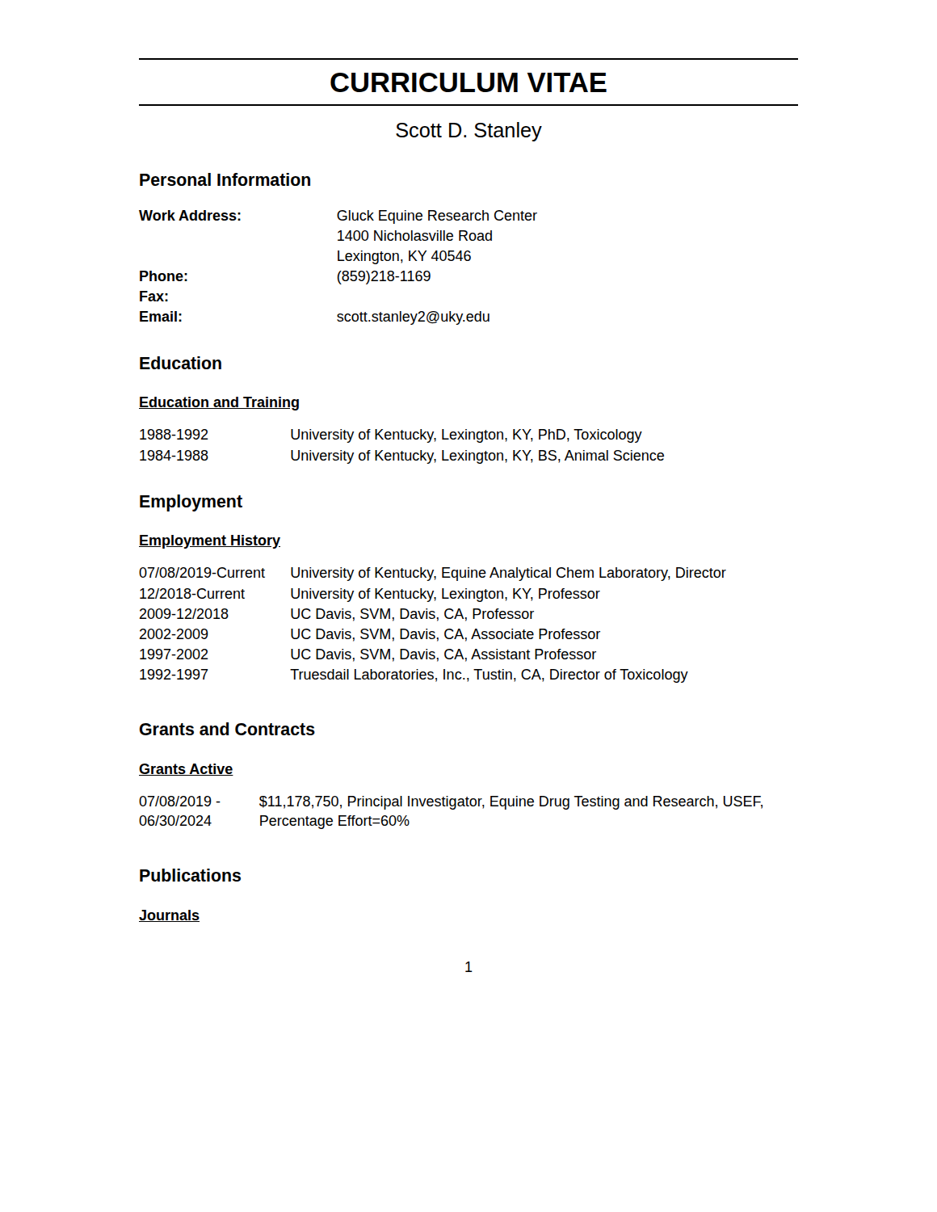CURRICULUM VITAE
Scott D. Stanley
Personal Information
| Work Address: | Gluck Equine Research Center |
| | 1400 Nicholasville Road |
| | Lexington, KY 40546 |
| Phone: | (859)218-1169 |
| Fax: | |
| Email: | scott.stanley2@uky.edu |
Education
Education and Training
| 1988-1992 | University of Kentucky, Lexington, KY, PhD, Toxicology |
| 1984-1988 | University of Kentucky, Lexington, KY, BS, Animal Science |
Employment
Employment History
| 07/08/2019-Current | University of Kentucky, Equine Analytical Chem Laboratory, Director |
| 12/2018-Current | University of Kentucky, Lexington, KY, Professor |
| 2009-12/2018 | UC Davis, SVM, Davis, CA, Professor |
| 2002-2009 | UC Davis, SVM, Davis, CA, Associate Professor |
| 1997-2002 | UC Davis, SVM, Davis, CA, Assistant Professor |
| 1992-1997 | Truesdail Laboratories, Inc., Tustin, CA, Director of Toxicology |
Grants and Contracts
Grants Active
| 07/08/2019 - 06/30/2024 | $11,178,750, Principal Investigator, Equine Drug Testing and Research, USEF, Percentage Effort=60% |
Publications
Journals
1